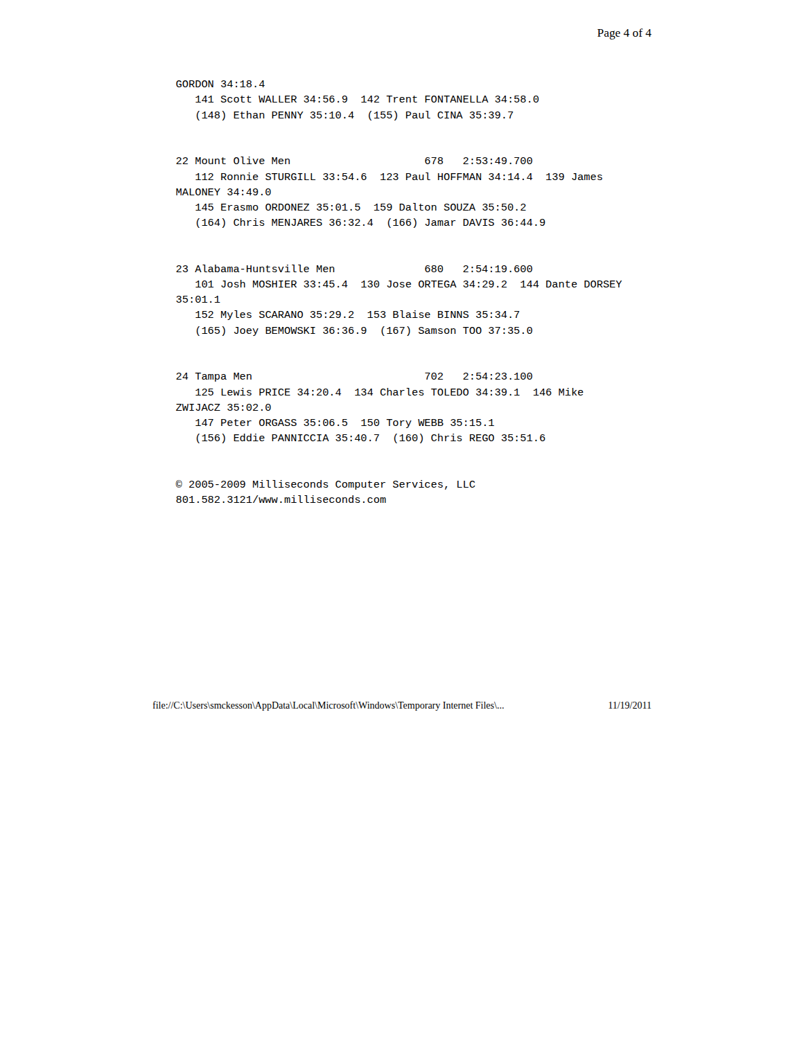Page 4 of 4
GORDON 34:18.4
   141 Scott WALLER 34:56.9  142 Trent FONTANELLA 34:58.0
   (148) Ethan PENNY 35:10.4  (155) Paul CINA 35:39.7


22 Mount Olive Men                     678   2:53:49.700
   112 Ronnie STURGILL 33:54.6  123 Paul HOFFMAN 34:14.4  139 James
MALONEY 34:49.0
   145 Erasmo ORDONEZ 35:01.5  159 Dalton SOUZA 35:50.2
   (164) Chris MENJARES 36:32.4  (166) Jamar DAVIS 36:44.9


23 Alabama-Huntsville Men              680   2:54:19.600
   101 Josh MOSHIER 33:45.4  130 Jose ORTEGA 34:29.2  144 Dante DORSEY
35:01.1
   152 Myles SCARANO 35:29.2  153 Blaise BINNS 35:34.7
   (165) Joey BEMOWSKI 36:36.9  (167) Samson TOO 37:35.0


24 Tampa Men                           702   2:54:23.100
   125 Lewis PRICE 34:20.4  134 Charles TOLEDO 34:39.1  146 Mike
ZWIJACZ 35:02.0
   147 Peter ORGASS 35:06.5  150 Tory WEBB 35:15.1
   (156) Eddie PANNICCIA 35:40.7  (160) Chris REGO 35:51.6


© 2005-2009 Milliseconds Computer Services, LLC
801.582.3121/www.milliseconds.com
file://C:\Users\smckesson\AppData\Local\Microsoft\Windows\Temporary Internet Files\... 11/19/2011